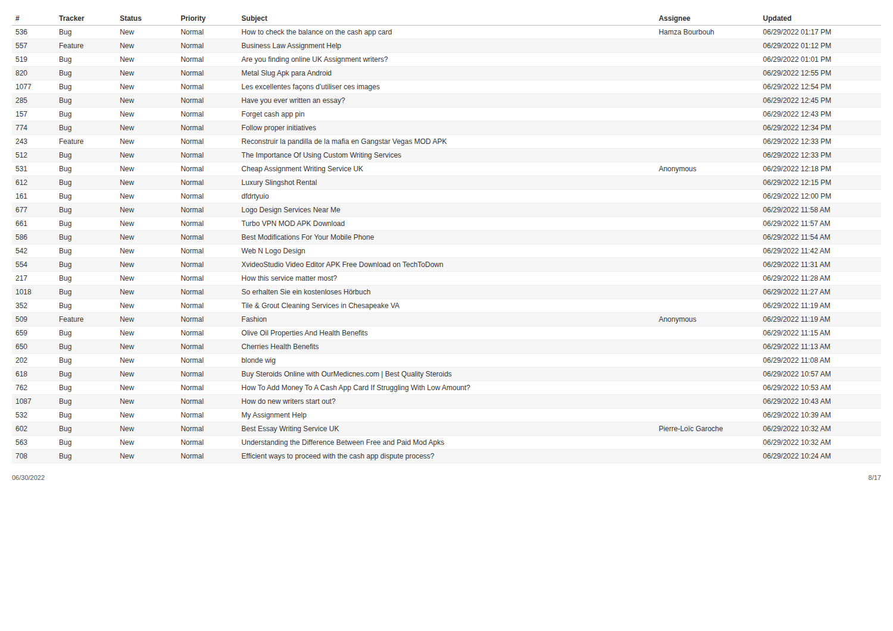| # | Tracker | Status | Priority | Subject | Assignee | Updated |
| --- | --- | --- | --- | --- | --- | --- |
| 536 | Bug | New | Normal | How to check the balance on the cash app card | Hamza Bourbouh | 06/29/2022 01:17 PM |
| 557 | Feature | New | Normal | Business Law Assignment Help | | 06/29/2022 01:12 PM |
| 519 | Bug | New | Normal | Are you finding online UK Assignment writers? | | 06/29/2022 01:01 PM |
| 820 | Bug | New | Normal | Metal Slug Apk para Android | | 06/29/2022 12:55 PM |
| 1077 | Bug | New | Normal | Les excellentes façons d'utiliser ces images | | 06/29/2022 12:54 PM |
| 285 | Bug | New | Normal | Have you ever written an essay? | | 06/29/2022 12:45 PM |
| 157 | Bug | New | Normal | Forget cash app pin | | 06/29/2022 12:43 PM |
| 774 | Bug | New | Normal | Follow proper initiatives | | 06/29/2022 12:34 PM |
| 243 | Feature | New | Normal | Reconstruir la pandilla de la mafia en Gangstar Vegas MOD APK | | 06/29/2022 12:33 PM |
| 512 | Bug | New | Normal | The Importance Of Using Custom Writing Services | | 06/29/2022 12:33 PM |
| 531 | Bug | New | Normal | Cheap Assignment Writing Service UK | Anonymous | 06/29/2022 12:18 PM |
| 612 | Bug | New | Normal | Luxury Slingshot Rental | | 06/29/2022 12:15 PM |
| 161 | Bug | New | Normal | dfdrtyuio | | 06/29/2022 12:00 PM |
| 677 | Bug | New | Normal | Logo Design Services Near Me | | 06/29/2022 11:58 AM |
| 661 | Bug | New | Normal | Turbo VPN MOD APK Download | | 06/29/2022 11:57 AM |
| 586 | Bug | New | Normal | Best Modifications For Your Mobile Phone | | 06/29/2022 11:54 AM |
| 542 | Bug | New | Normal | Web N Logo Design | | 06/29/2022 11:42 AM |
| 554 | Bug | New | Normal | XvideoStudio Video Editor APK Free Download on TechToDown | | 06/29/2022 11:31 AM |
| 217 | Bug | New | Normal | How this service matter most? | | 06/29/2022 11:28 AM |
| 1018 | Bug | New | Normal | So erhalten Sie ein kostenloses Hörbuch | | 06/29/2022 11:27 AM |
| 352 | Bug | New | Normal | Tile & Grout Cleaning Services in Chesapeake VA | | 06/29/2022 11:19 AM |
| 509 | Feature | New | Normal | Fashion | Anonymous | 06/29/2022 11:19 AM |
| 659 | Bug | New | Normal | Olive Oil Properties And Health Benefits | | 06/29/2022 11:15 AM |
| 650 | Bug | New | Normal | Cherries Health Benefits | | 06/29/2022 11:13 AM |
| 202 | Bug | New | Normal | blonde wig | | 06/29/2022 11:08 AM |
| 618 | Bug | New | Normal | Buy Steroids Online with OurMedicnes.com / Best Quality Steroids | | 06/29/2022 10:57 AM |
| 762 | Bug | New | Normal | How To Add Money To A Cash App Card If Struggling With Low Amount? | | 06/29/2022 10:53 AM |
| 1087 | Bug | New | Normal | How do new writers start out? | | 06/29/2022 10:43 AM |
| 532 | Bug | New | Normal | My Assignment Help | | 06/29/2022 10:39 AM |
| 602 | Bug | New | Normal | Best Essay Writing Service UK | Pierre-Loïc Garoche | 06/29/2022 10:32 AM |
| 563 | Bug | New | Normal | Understanding the Difference Between Free and Paid Mod Apks | | 06/29/2022 10:32 AM |
| 708 | Bug | New | Normal | Efficient ways to proceed with the cash app dispute process? | | 06/29/2022 10:24 AM |
06/30/2022 8/17